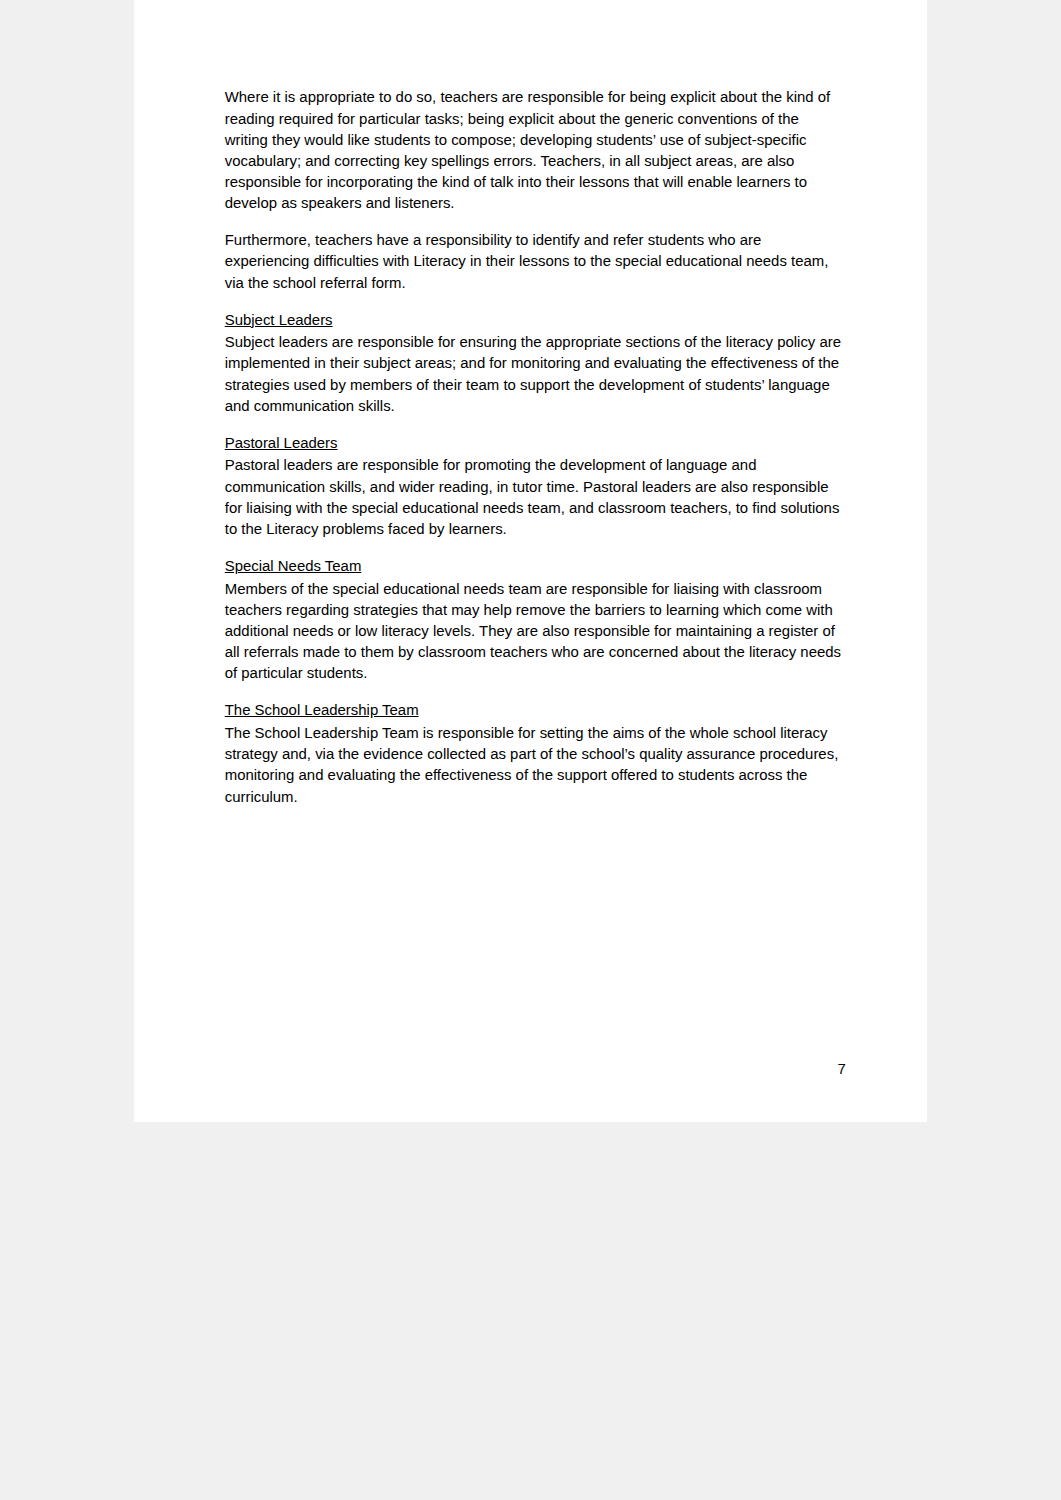Where it is appropriate to do so, teachers are responsible for being explicit about the kind of reading required for particular tasks; being explicit about the generic conventions of the writing they would like students to compose; developing students’ use of subject-specific vocabulary; and correcting key spellings errors. Teachers, in all subject areas, are also responsible for incorporating the kind of talk into their lessons that will enable learners to develop as speakers and listeners.
Furthermore, teachers have a responsibility to identify and refer students who are experiencing difficulties with Literacy in their lessons to the special educational needs team, via the school referral form.
Subject Leaders
Subject leaders are responsible for ensuring the appropriate sections of the literacy policy are implemented in their subject areas; and for monitoring and evaluating the effectiveness of the strategies used by members of their team to support the development of students’ language and communication skills.
Pastoral Leaders
Pastoral leaders are responsible for promoting the development of language and communication skills, and wider reading, in tutor time. Pastoral leaders are also responsible for liaising with the special educational needs team, and classroom teachers, to find solutions to the Literacy problems faced by learners.
Special Needs Team
Members of the special educational needs team are responsible for liaising with classroom teachers regarding strategies that may help remove the barriers to learning which come with additional needs or low literacy levels. They are also responsible for maintaining a register of all referrals made to them by classroom teachers who are concerned about the literacy needs of particular students.
The School Leadership Team
The School Leadership Team is responsible for setting the aims of the whole school literacy strategy and, via the evidence collected as part of the school’s quality assurance procedures, monitoring and evaluating the effectiveness of the support offered to students across the curriculum.
7